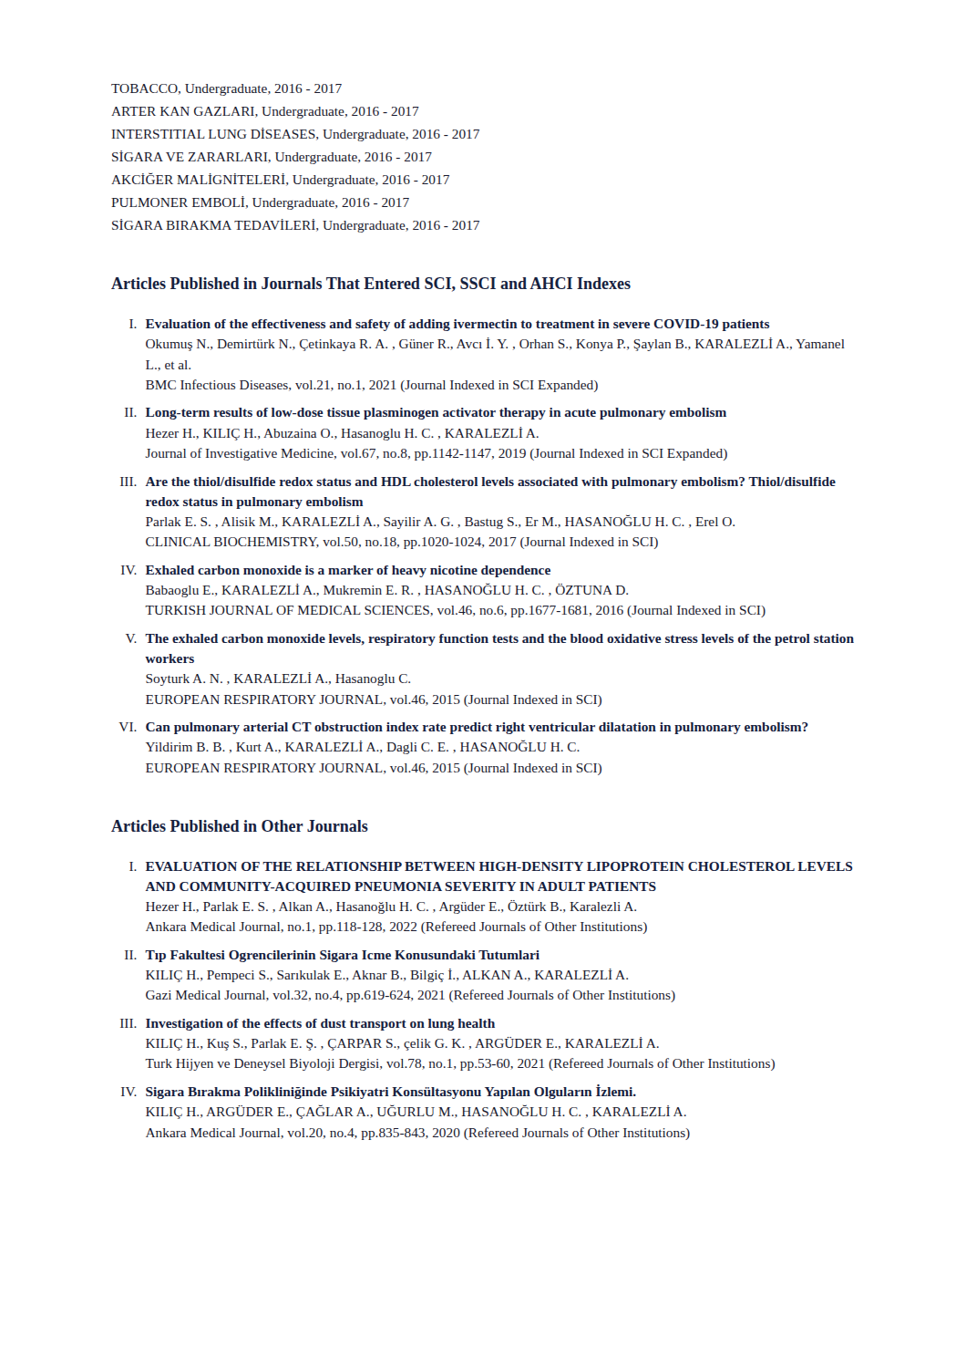TOBACCO, Undergraduate, 2016 - 2017
ARTER KAN GAZLARI, Undergraduate, 2016 - 2017
INTERSTITIAL LUNG DİSEASES, Undergraduate, 2016 - 2017
SİGARA VE ZARARLARI, Undergraduate, 2016 - 2017
AKCİĞER MALİGNİTELERİ, Undergraduate, 2016 - 2017
PULMONER EMBOLİ, Undergraduate, 2016 - 2017
SİGARA BIRAKMA TEDAVİLERİ, Undergraduate, 2016 - 2017
Articles Published in Journals That Entered SCI, SSCI and AHCI Indexes
Evaluation of the effectiveness and safety of adding ivermectin to treatment in severe COVID-19 patients Okumuş N., Demirtürk N., Çetinkaya R. A. , Güner R., Avcı İ. Y. , Orhan S., Konya P., Şaylan B., KARALEZLİ A., Yamanel L., et al. BMC Infectious Diseases, vol.21, no.1, 2021 (Journal Indexed in SCI Expanded)
Long-term results of low-dose tissue plasminogen activator therapy in acute pulmonary embolism Hezer H., KILIÇ H., Abuzaina O., Hasanoglu H. C. , KARALEZLİ A. Journal of Investigative Medicine, vol.67, no.8, pp.1142-1147, 2019 (Journal Indexed in SCI Expanded)
Are the thiol/disulfide redox status and HDL cholesterol levels associated with pulmonary embolism? Thiol/disulfide redox status in pulmonary embolism Parlak E. S. , Alisik M., KARALEZLİ A., Sayilir A. G. , Bastug S., Er M., HASANOĞLU H. C. , Erel O. CLINICAL BIOCHEMISTRY, vol.50, no.18, pp.1020-1024, 2017 (Journal Indexed in SCI)
Exhaled carbon monoxide is a marker of heavy nicotine dependence Babaoglu E., KARALEZLİ A., Mukremin E. R. , HASANOĞLU H. C. , ÖZTUNA D. TURKISH JOURNAL OF MEDICAL SCIENCES, vol.46, no.6, pp.1677-1681, 2016 (Journal Indexed in SCI)
The exhaled carbon monoxide levels, respiratory function tests and the blood oxidative stress levels of the petrol station workers Soyturk A. N. , KARALEZLİ A., Hasanoglu C. EUROPEAN RESPIRATORY JOURNAL, vol.46, 2015 (Journal Indexed in SCI)
Can pulmonary arterial CT obstruction index rate predict right ventricular dilatation in pulmonary embolism? Yildirim B. B. , Kurt A., KARALEZLİ A., Dagli C. E. , HASANOĞLU H. C. EUROPEAN RESPIRATORY JOURNAL, vol.46, 2015 (Journal Indexed in SCI)
Articles Published in Other Journals
EVALUATION OF THE RELATIONSHIP BETWEEN HIGH-DENSITY LIPOPROTEIN CHOLESTEROL LEVELS AND COMMUNITY-ACQUIRED PNEUMONIA SEVERITY IN ADULT PATIENTS Hezer H., Parlak E. S. , Alkan A., Hasanoğlu H. C. , Argüder E., Öztürk B., Karalezli A. Ankara Medical Journal, no.1, pp.118-128, 2022 (Refereed Journals of Other Institutions)
Tıp Fakultesi Ogrencilerinin Sigara Icme Konusundaki Tutumlari KILIÇ H., Pempeci S., Sarıkulak E., Aknar B., Bilgiç İ., ALKAN A., KARALEZLİ A. Gazi Medical Journal, vol.32, no.4, pp.619-624, 2021 (Refereed Journals of Other Institutions)
Investigation of the effects of dust transport on lung health KILIÇ H., Kuş S., Parlak E. Ş. , ÇARPAR S., çelik G. K. , ARGÜDER E., KARALEZLİ A. Turk Hijyen ve Deneysel Biyoloji Dergisi, vol.78, no.1, pp.53-60, 2021 (Refereed Journals of Other Institutions)
Sigara Bırakma Polikliniğinde Psikiyatri Konsültasyonu Yapılan Olguların İzlemi. KILIÇ H., ARGÜDER E., ÇAĞLAR A., UĞURLU M., HASANOĞLU H. C. , KARALEZLİ A. Ankara Medical Journal, vol.20, no.4, pp.835-843, 2020 (Refereed Journals of Other Institutions)